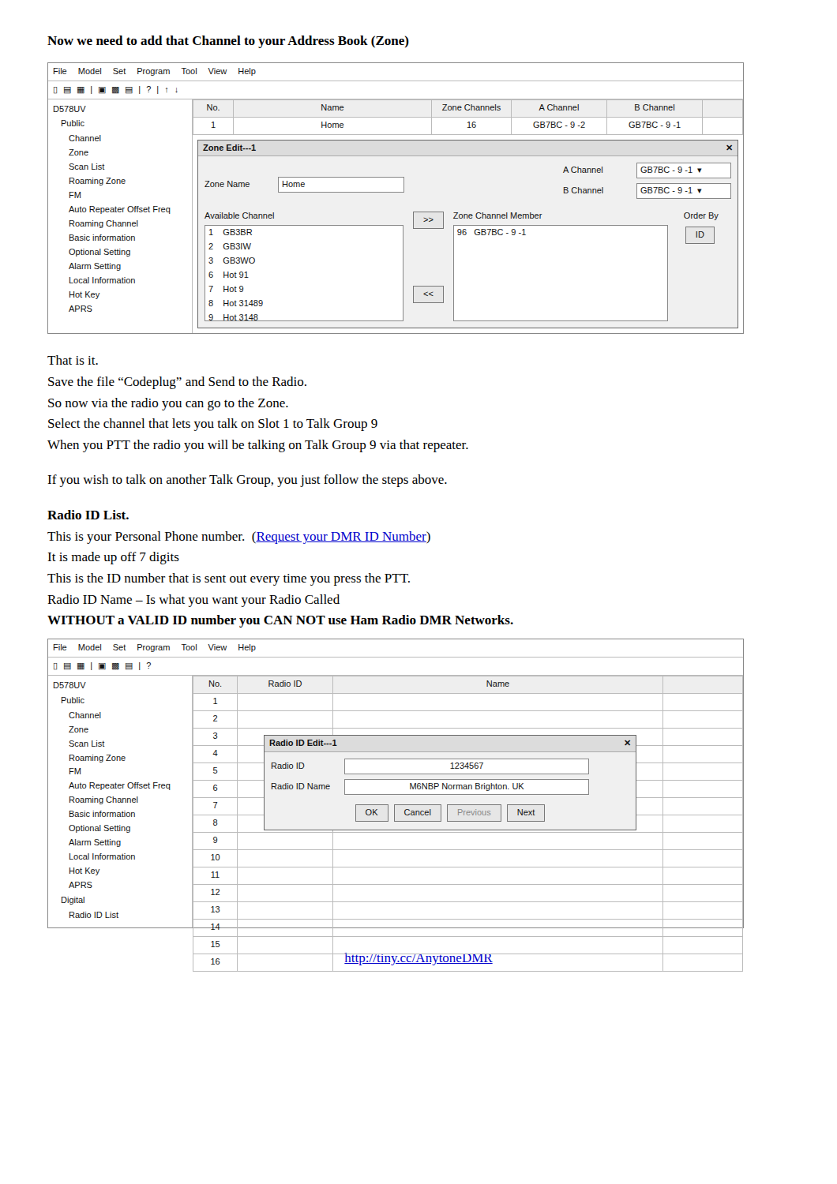Now we need to add that Channel to your Address Book (Zone)
File Model Set Program Tool View Help
▯ ▤ ▦ | ▣ ▩ ▤ | ? | ↑ ↓
D578UV
Public
Channel
Zone
Scan List
Roaming Zone
FM
Auto Repeater Offset Freq
Roaming Channel
Basic information
Optional Setting
Alarm Setting
Local Information
Hot Key
APRS
| No. | Name | Zone Channels | A Channel | B Channel | |
| --- | --- | --- | --- | --- | --- |
| 1 | Home | 16 | GB7BC - 9 -2 | GB7BC - 9 -1 | |
Zone Edit---1 ✕
Zone Name Home
A Channel GB7BC - 9 -1 ▾
B Channel GB7BC - 9 -1 ▾
Available Channel
1 GB3BR
2 GB3IW
3 GB3WO
6 Hot 91
7 Hot 9
8 Hot 31489
9 Hot 3148
10 Hot 505
>> <<
Zone Channel Member
96 GB7BC - 9 -1
Order By
ID
That is it.
Save the file “Codeplug” and Send to the Radio.
So now via the radio you can go to the Zone.
Select the channel that lets you talk on Slot 1 to Talk Group 9
When you PTT the radio you will be talking on Talk Group 9 via that repeater.
If you wish to talk on another Talk Group, you just follow the steps above.
Radio ID List.
This is your Personal Phone number. (Request your DMR ID Number)
It is made up off 7 digits
This is the ID number that is sent out every time you press the PTT.
Radio ID Name – Is what you want your Radio Called
WITHOUT a VALID ID number you CAN NOT use Ham Radio DMR Networks.
File Model Set Program Tool View Help
▯ ▤ ▦ | ▣ ▩ ▤ | ?
D578UV
Public
Channel
Zone
Scan List
Roaming Zone
FM
Auto Repeater Offset Freq
Roaming Channel
Basic information
Optional Setting
Alarm Setting
Local Information
Hot Key
APRS
Digital
Radio ID List
| No. | Radio ID | Name | |
| --- | --- | --- | --- |
| 1 | | | |
| 2 | | | |
| 3 | | | |
| 4 | | | |
| 5 | | | |
| 6 | | | |
| 7 | | | |
| 8 | | | |
| 9 | | | |
| 10 | | | |
| 11 | | | |
| 12 | | | |
| 13 | | | |
| 14 | | | |
| 15 | | | |
| 16 | | | |
Radio ID Edit---1 ✕
Radio ID 1234567
Radio ID Name M6NBP Norman Brighton. UK
OK Cancel Previous Next
http://tiny.cc/AnytoneDMR